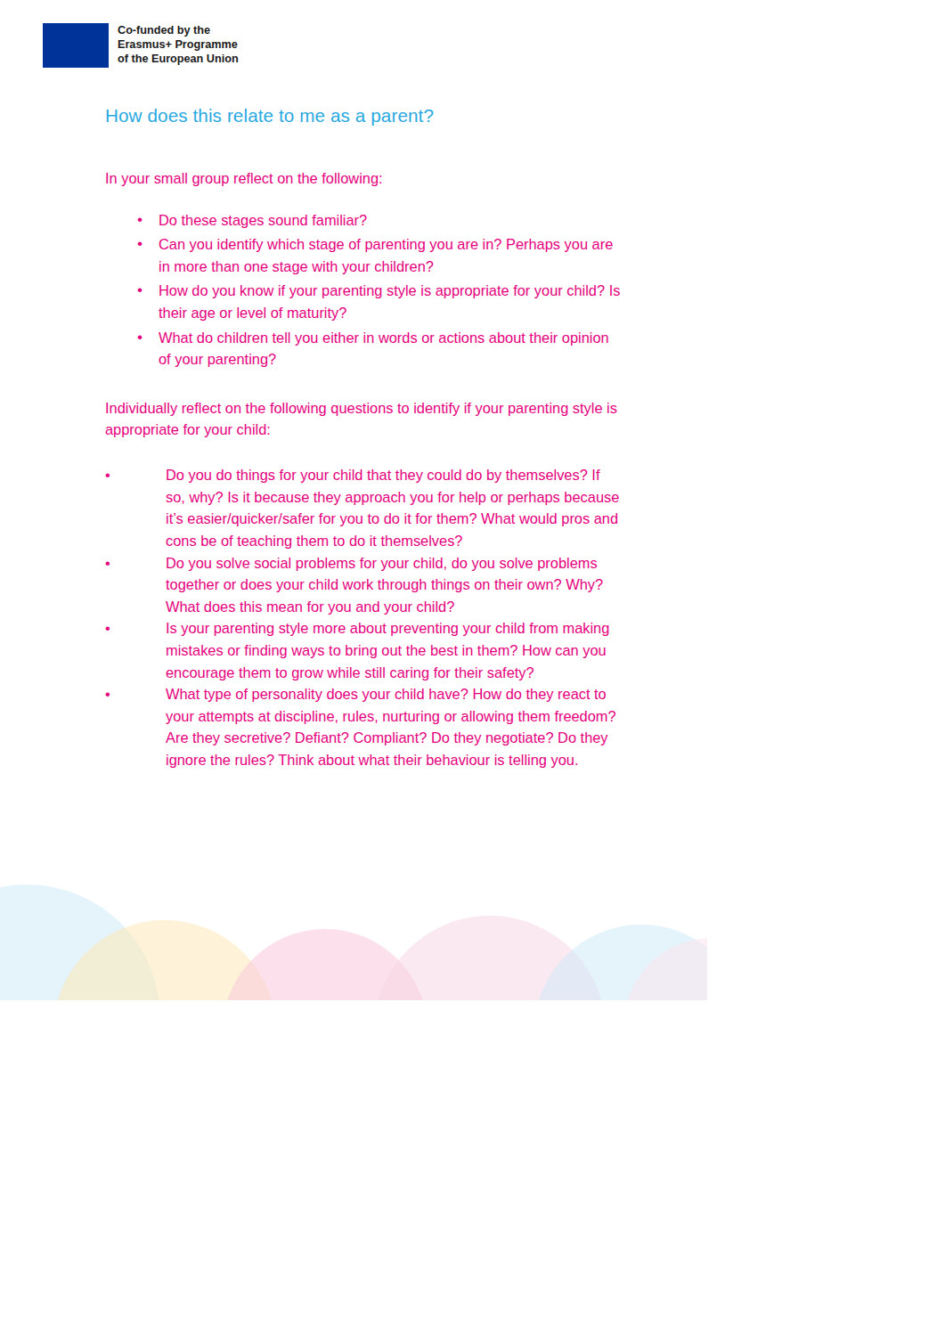Co-funded by the
Erasmus+ Programme
of the European Union
How does this relate to me as a parent?
In your small group reflect on the following:
Do these stages sound familiar?
Can you identify which stage of parenting you are in? Perhaps you are in more than one stage with your children?
How do you know if your parenting style is appropriate for your child? Is their age or level of maturity?
What do children tell you either in words or actions about their opinion of your parenting?
Individually reflect on the following questions to identify if your parenting style is appropriate for your child:
•
Do you do things for your child that they could do by themselves? If so, why? Is it because they approach you for help or perhaps because it’s easier/quicker/safer for you to do it for them? What would pros and cons be of teaching them to do it themselves?
•
Do you solve social problems for your child, do you solve problems together or does your child work through things on their own? Why? What does this mean for you and your child?
•
Is your parenting style more about preventing your child from making mistakes or finding ways to bring out the best in them? How can you encourage them to grow while still caring for their safety?
•
What type of personality does your child have? How do they react to your attempts at discipline, rules, nurturing or allowing them freedom? Are they secretive? Defiant? Compliant? Do they negotiate? Do they ignore the rules? Think about what their behaviour is telling you.